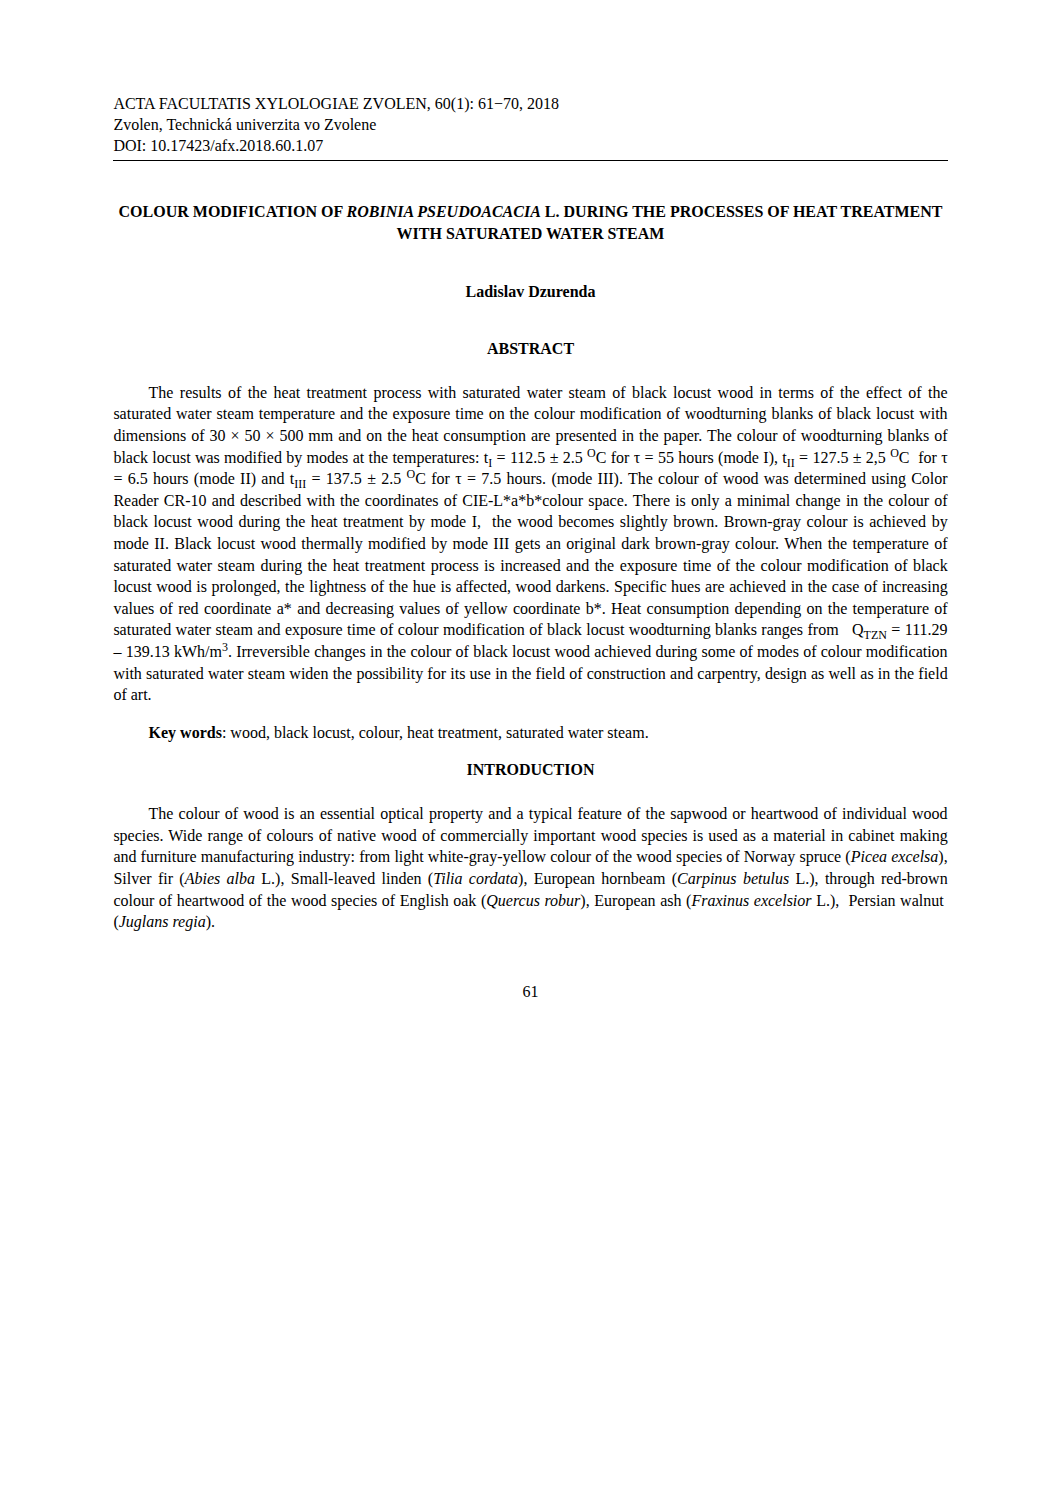ACTA FACULTATIS XYLOLOGIAE ZVOLEN, 60(1): 61−70, 2018
Zvolen, Technická univerzita vo Zvolene
DOI: 10.17423/afx.2018.60.1.07
Colour Modification of Robinia Pseudoacacia L. During the Processes of Heat Treatment with Saturated Water Steam
Ladislav Dzurenda
Abstract
The results of the heat treatment process with saturated water steam of black locust wood in terms of the effect of the saturated water steam temperature and the exposure time on the colour modification of woodturning blanks of black locust with dimensions of 30 × 50 × 500 mm and on the heat consumption are presented in the paper. The colour of woodturning blanks of black locust was modified by modes at the temperatures: tI = 112.5 ± 2.5 OC for τ = 55 hours (mode I), tII = 127.5 ± 2,5 OC for τ = 6.5 hours (mode II) and tIII = 137.5 ± 2.5 OC for τ = 7.5 hours. (mode III). The colour of wood was determined using Color Reader CR-10 and described with the coordinates of CIE-L*a*b*colour space. There is only a minimal change in the colour of black locust wood during the heat treatment by mode I, the wood becomes slightly brown. Brown-gray colour is achieved by mode II. Black locust wood thermally modified by mode III gets an original dark brown-gray colour. When the temperature of saturated water steam during the heat treatment process is increased and the exposure time of the colour modification of black locust wood is prolonged, the lightness of the hue is affected, wood darkens. Specific hues are achieved in the case of increasing values of red coordinate a* and decreasing values of yellow coordinate b*. Heat consumption depending on the temperature of saturated water steam and exposure time of colour modification of black locust woodturning blanks ranges from QTZN = 111.29 – 139.13 kWh/m3. Irreversible changes in the colour of black locust wood achieved during some of modes of colour modification with saturated water steam widen the possibility for its use in the field of construction and carpentry, design as well as in the field of art.
Key words: wood, black locust, colour, heat treatment, saturated water steam.
Introduction
The colour of wood is an essential optical property and a typical feature of the sapwood or heartwood of individual wood species. Wide range of colours of native wood of commercially important wood species is used as a material in cabinet making and furniture manufacturing industry: from light white-gray-yellow colour of the wood species of Norway spruce (Picea excelsa), Silver fir (Abies alba L.), Small-leaved linden (Tilia cordata), European hornbeam (Carpinus betulus L.), through red-brown colour of heartwood of the wood species of English oak (Quercus robur), European ash (Fraxinus excelsior L.), Persian walnut (Juglans regia).
61